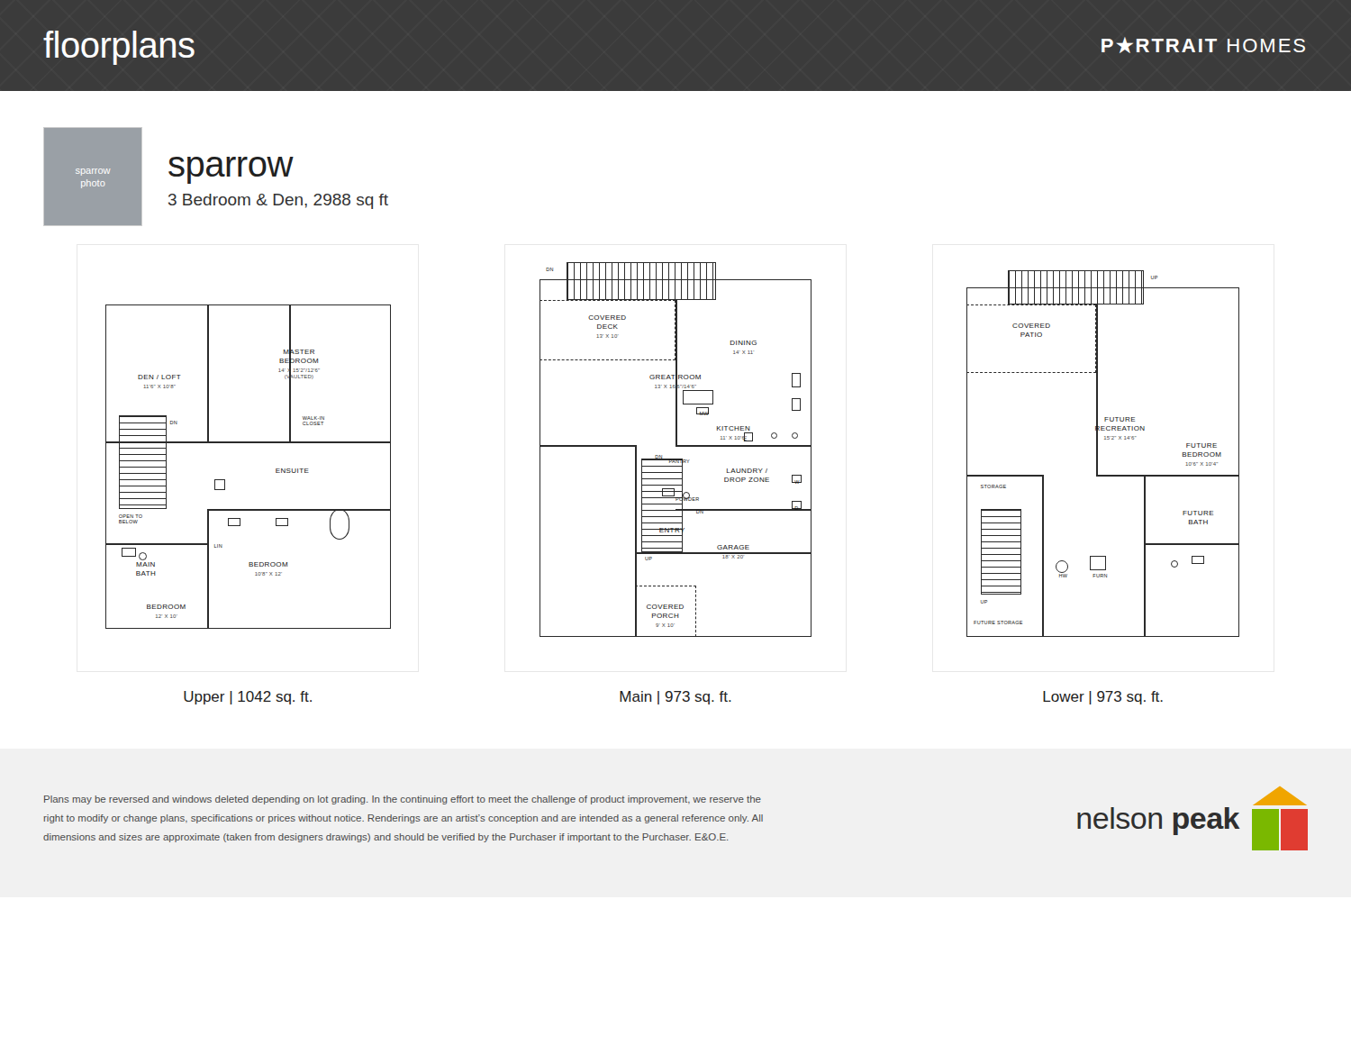floorplans
P★RTRAIT HOMES
sparrow
photo
sparrow
3 Bedroom & Den, 2988 sq ft
DN OPEN TO
BELOW
DEN / LOFT11'6" X 10'8"
MASTER
BEDROOM14' X 15'2"/12'6"
(VAULTED)
ENSUITE
MAIN
BATH
BEDROOM10'8" X 12'
BEDROOM12' X 10'
LIN WALK-IN
CLOSET
Upper | 1042 sq. ft.
DN
COVERED
DECK13' X 10'
MW
F
W
D
UP DN
DINING14' X 11'
GREAT ROOM13' X 16'6"/14'6"
KITCHEN11' X 10'6"
PANTRY
LAUNDRY /
DROP ZONE
POWDER DN
ENTRY
GARAGE18' X 20'
COVERED
PORCH9' X 10'
Main | 973 sq. ft.
UP
COVERED
PATIO
HW
FURN
UP
FUTURE
RECREATION15'2" X 14'6"
FUTURE
BEDROOM10'6" X 10'4"
FUTURE
BATH
STORAGE FUTURE STORAGE
Lower | 973 sq. ft.
Plans may be reversed and windows deleted depending on lot grading. In the continuing effort to meet the challenge of product improvement, we reserve the right to modify or change plans, specifications or prices without notice. Renderings are an artist’s conception and are intended as a general reference only. All dimensions and sizes are approximate (taken from designers drawings) and should be verified by the Purchaser if important to the Purchaser. E&O.E.
nelson peak